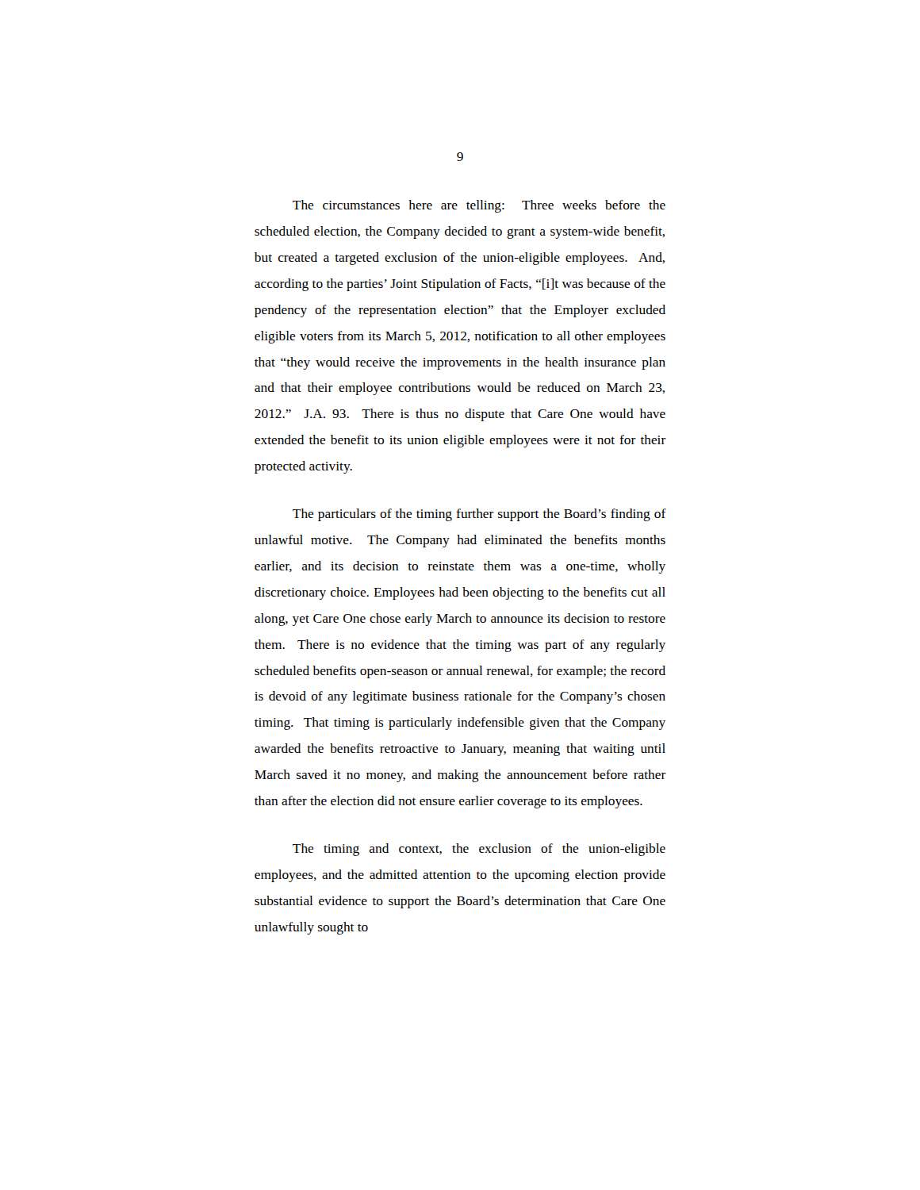9
The circumstances here are telling: Three weeks before the scheduled election, the Company decided to grant a system-wide benefit, but created a targeted exclusion of the union-eligible employees. And, according to the parties’ Joint Stipulation of Facts, “[i]t was because of the pendency of the representation election” that the Employer excluded eligible voters from its March 5, 2012, notification to all other employees that “they would receive the improvements in the health insurance plan and that their employee contributions would be reduced on March 23, 2012.” J.A. 93. There is thus no dispute that Care One would have extended the benefit to its union eligible employees were it not for their protected activity.
The particulars of the timing further support the Board’s finding of unlawful motive. The Company had eliminated the benefits months earlier, and its decision to reinstate them was a one-time, wholly discretionary choice. Employees had been objecting to the benefits cut all along, yet Care One chose early March to announce its decision to restore them. There is no evidence that the timing was part of any regularly scheduled benefits open-season or annual renewal, for example; the record is devoid of any legitimate business rationale for the Company’s chosen timing. That timing is particularly indefensible given that the Company awarded the benefits retroactive to January, meaning that waiting until March saved it no money, and making the announcement before rather than after the election did not ensure earlier coverage to its employees.
The timing and context, the exclusion of the union-eligible employees, and the admitted attention to the upcoming election provide substantial evidence to support the Board’s determination that Care One unlawfully sought to